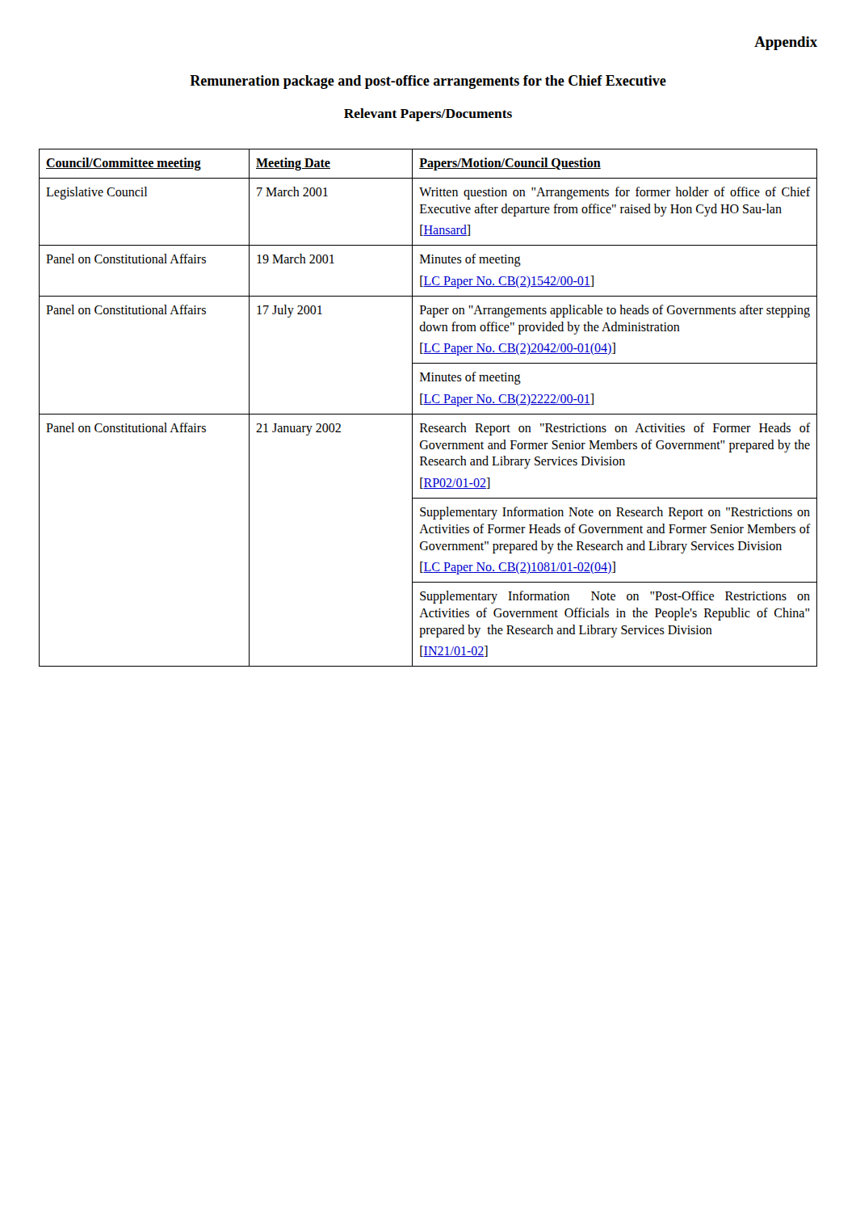Appendix
Remuneration package and post-office arrangements for the Chief Executive
Relevant Papers/Documents
| Council/Committee meeting | Meeting Date | Papers/Motion/Council Question |
| --- | --- | --- |
| Legislative Council | 7 March 2001 | Written question on "Arrangements for former holder of office of Chief Executive after departure from office" raised by Hon Cyd HO Sau-lan [ Hansard ] |
| Panel on Constitutional Affairs | 19 March 2001 | Minutes of meeting [ LC Paper No. CB(2)1542/00-01 ] |
| Panel on Constitutional Affairs | 17 July 2001 | / Paper on "Arrangements applicable to heads of Governments after stepping down from office" provided by the Administration [ LC Paper No. CB(2)2042/00-01(04) ] / / Minutes of meeting [ LC Paper No. CB(2)2222/00-01 ] / |
| Panel on Constitutional Affairs | 21 January 2002 | / Research Report on "Restrictions on Activities of Former Heads of Government and Former Senior Members of Government" prepared by the Research and Library Services Division [ RP02/01-02 ] / / Supplementary Information Note on Research Report on "Restrictions on Activities of Former Heads of Government and Former Senior Members of Government" prepared by the Research and Library Services Division [ LC Paper No. CB(2)1081/01-02(04) ] / / Supplementary Information Note on "Post-Office Restrictions on Activities of Government Officials in the People's Republic of China" prepared by the Research and Library Services Division [ IN21/01-02 ] / |